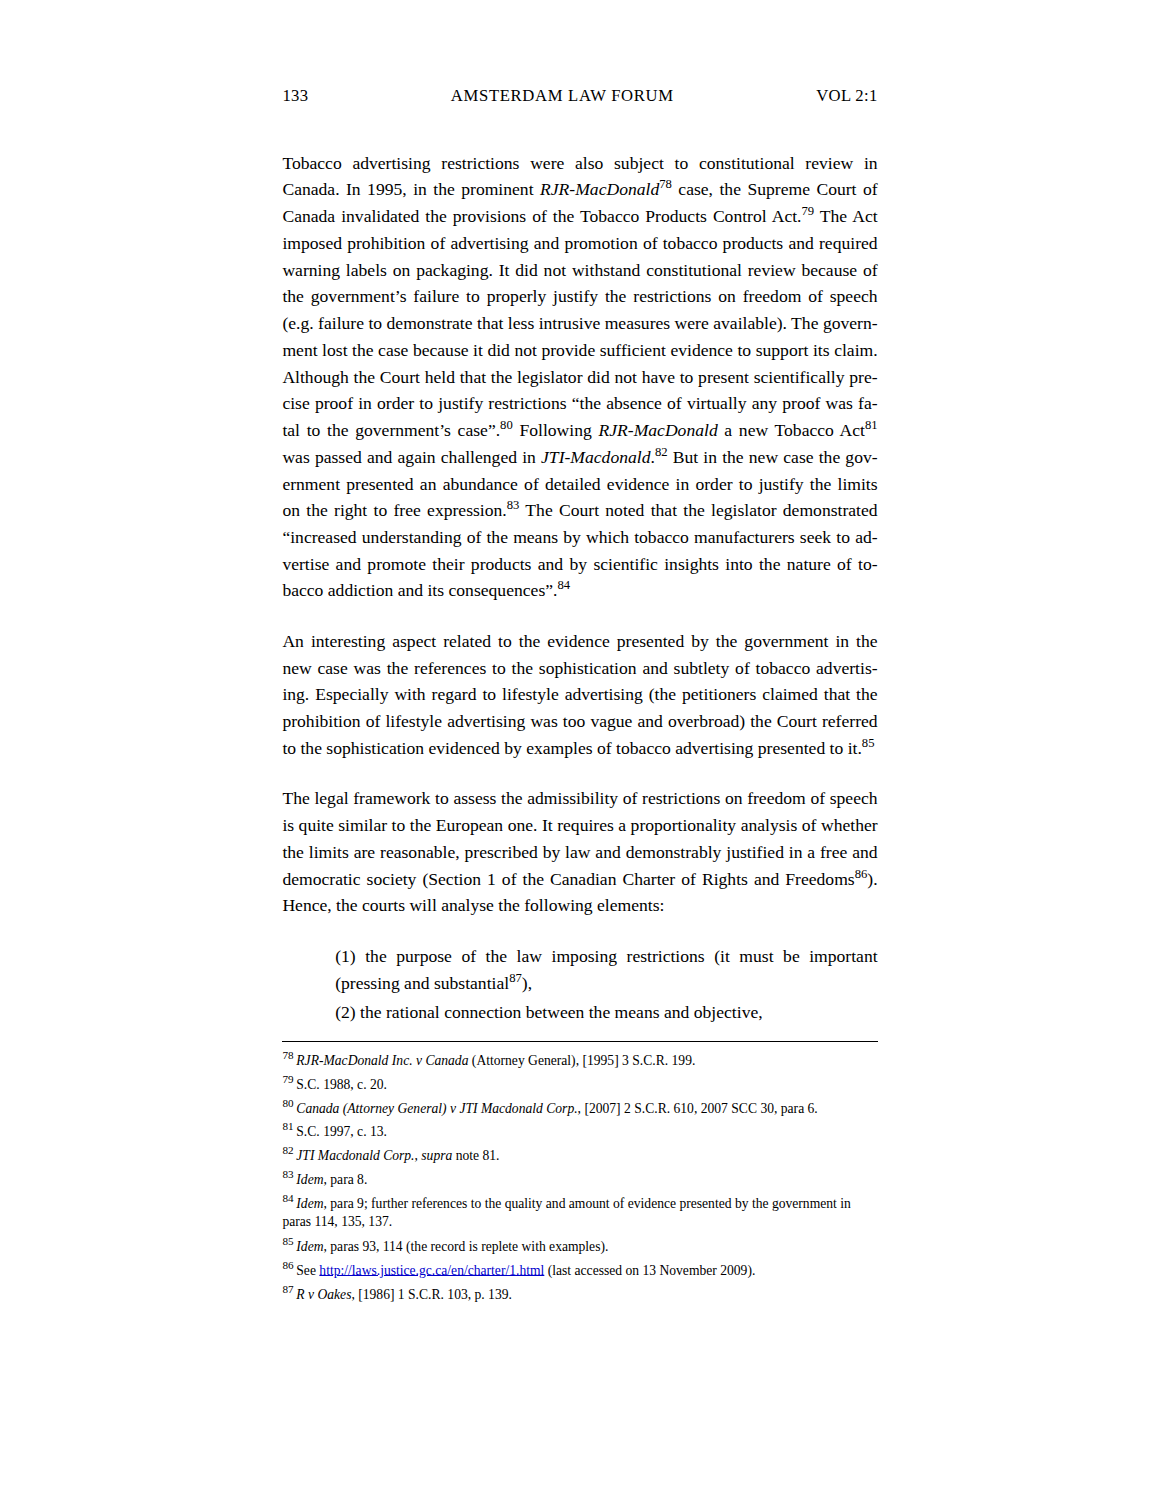133 AMSTERDAM LAW FORUM VOL 2:1
Tobacco advertising restrictions were also subject to constitutional review in Canada. In 1995, in the prominent RJR-MacDonald78 case, the Supreme Court of Canada invalidated the provisions of the Tobacco Products Control Act.79 The Act imposed prohibition of advertising and promotion of tobacco products and required warning labels on packaging. It did not withstand constitutional review because of the government’s failure to properly justify the restrictions on freedom of speech (e.g. failure to demonstrate that less intrusive measures were available). The government lost the case because it did not provide sufficient evidence to support its claim. Although the Court held that the legislator did not have to present scientifically precise proof in order to justify restrictions “the absence of virtually any proof was fatal to the government’s case”.80 Following RJR-MacDonald a new Tobacco Act81 was passed and again challenged in JTI-Macdonald.82 But in the new case the government presented an abundance of detailed evidence in order to justify the limits on the right to free expression.83 The Court noted that the legislator demonstrated “increased understanding of the means by which tobacco manufacturers seek to advertise and promote their products and by scientific insights into the nature of tobacco addiction and its consequences”.84
An interesting aspect related to the evidence presented by the government in the new case was the references to the sophistication and subtlety of tobacco advertising. Especially with regard to lifestyle advertising (the petitioners claimed that the prohibition of lifestyle advertising was too vague and overbroad) the Court referred to the sophistication evidenced by examples of tobacco advertising presented to it.85
The legal framework to assess the admissibility of restrictions on freedom of speech is quite similar to the European one. It requires a proportionality analysis of whether the limits are reasonable, prescribed by law and demonstrably justified in a free and democratic society (Section 1 of the Canadian Charter of Rights and Freedoms86). Hence, the courts will analyse the following elements:
(1) the purpose of the law imposing restrictions (it must be important (pressing and substantial87),
(2) the rational connection between the means and objective,
78 RJR-MacDonald Inc. v Canada (Attorney General), [1995] 3 S.C.R. 199.
79 S.C. 1988, c. 20.
80 Canada (Attorney General) v JTI Macdonald Corp., [2007] 2 S.C.R. 610, 2007 SCC 30, para 6.
81 S.C. 1997, c. 13.
82 JTI Macdonald Corp., supra note 81.
83 Idem, para 8.
84 Idem, para 9; further references to the quality and amount of evidence presented by the government in paras 114, 135, 137.
85 Idem, paras 93, 114 (the record is replete with examples).
86 See http://laws.justice.gc.ca/en/charter/1.html (last accessed on 13 November 2009).
87 R v Oakes, [1986] 1 S.C.R. 103, p. 139.